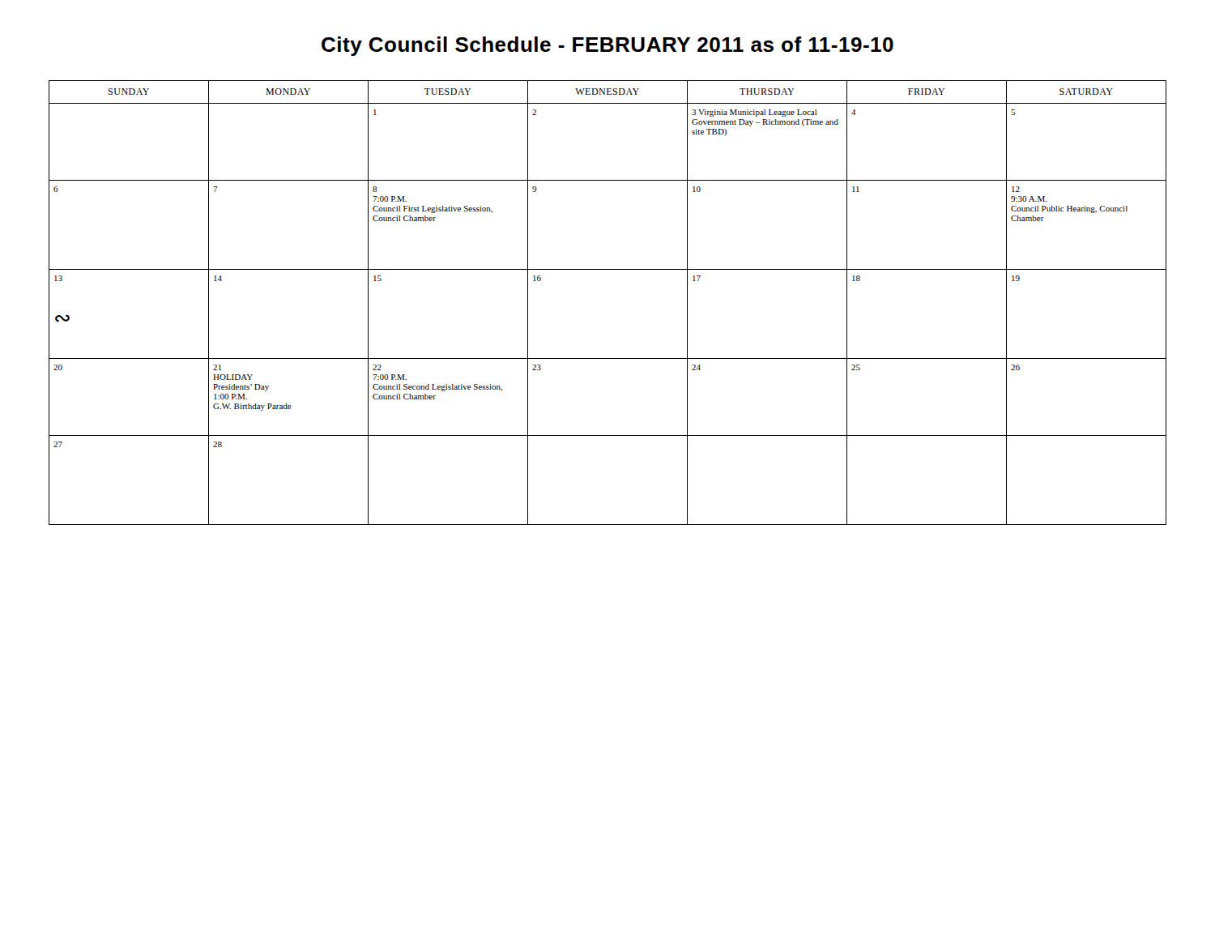City Council Schedule - FEBRUARY 2011 as of 11-19-10
| Sunday | Monday | Tuesday | Wednesday | Thursday | Friday | Saturday |
| --- | --- | --- | --- | --- | --- | --- |
| | | 1 | 2 | 3 Virginia Municipal League Local Government Day – Richmond (Time and site TBD) | 4 | 5 |
| 6 | 7 | 8 7:00 P.M. Council First Legislative Session, Council Chamber | 9 | 10 | 11 | 12 9:30 A.M. Council Public Hearing, Council Chamber |
| 13 ∾ | 14 | 15 | 16 | 17 | 18 | 19 |
| 20 | 21 HOLIDAY Presidents’ Day 1:00 P.M. G.W. Birthday Parade | 22 7:00 P.M. Council Second Legislative Session, Council Chamber | 23 | 24 | 25 | 26 |
| 27 | 28 | | | | | |